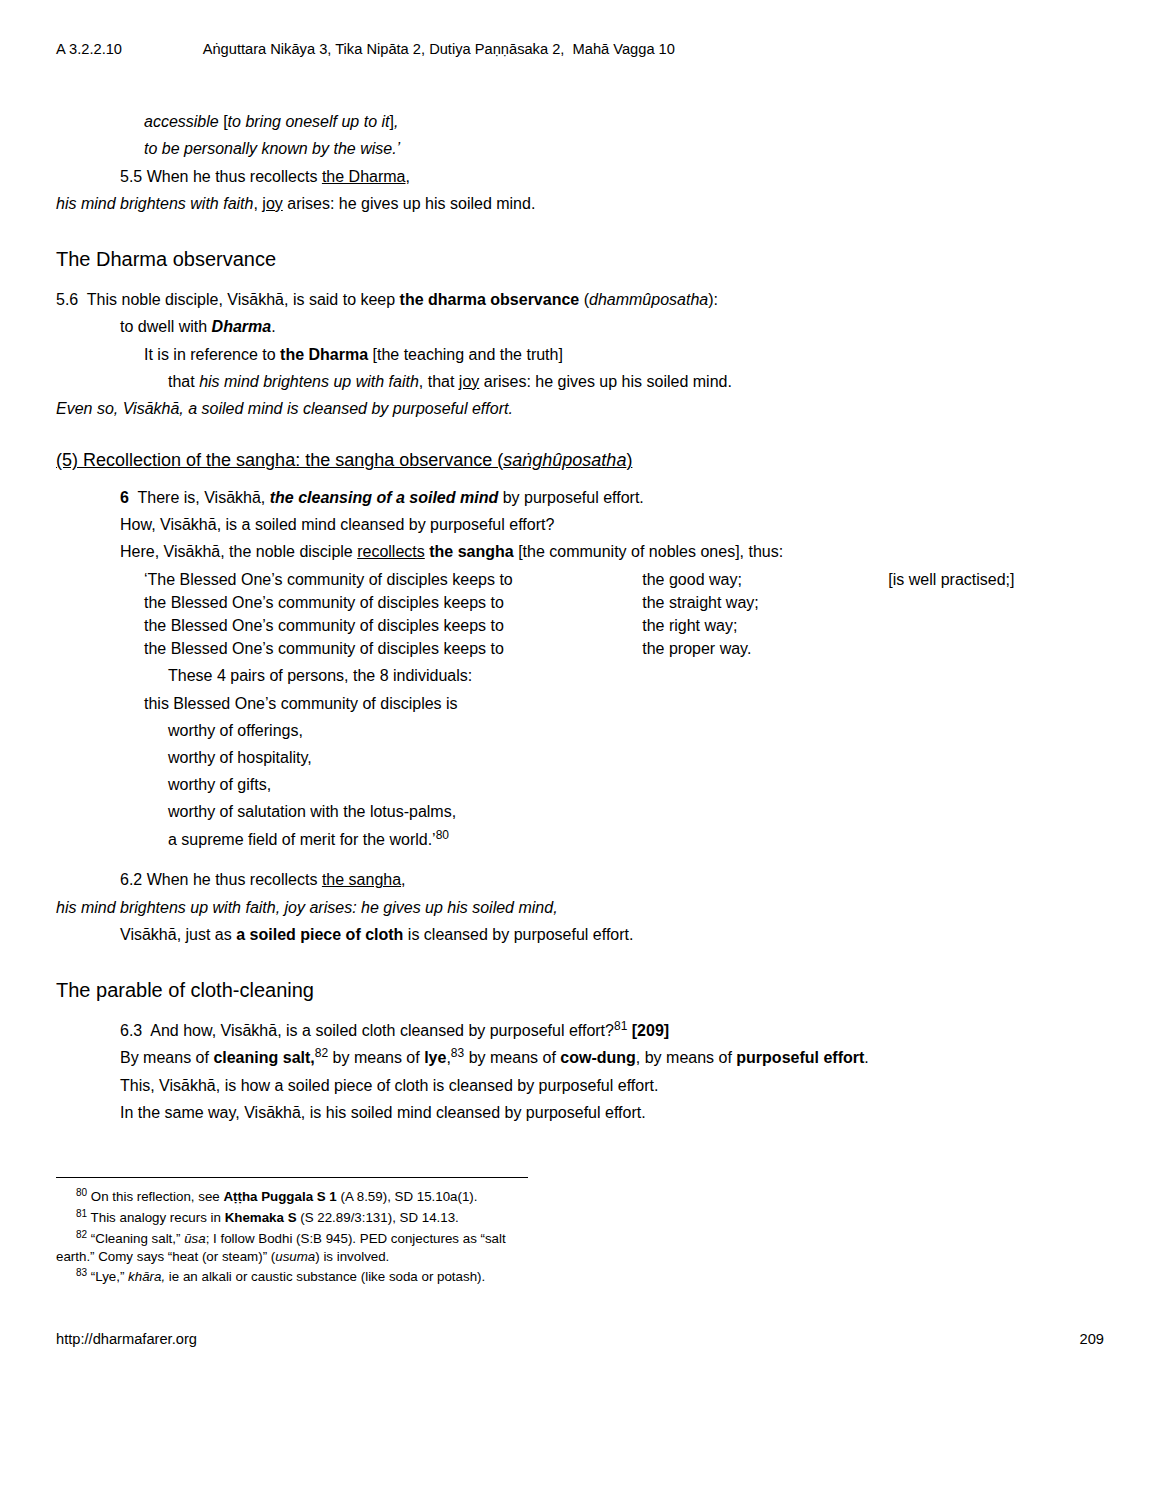A 3.2.2.10
Aṅguttara Nikāya 3, Tika Nipāta 2, Dutiya Paṇṇāsaka 2, Mahā Vagga 10
accessible [to bring oneself up to it],
to be personally known by the wise.’
5.5 When he thus recollects the Dharma,
his mind brightens with faith, joy arises: he gives up his soiled mind.
The Dharma observance
5.6 This noble disciple, Visākhā, is said to keep the dharma observance (dhammûposatha):
to dwell with Dharma.
It is in reference to the Dharma [the teaching and the truth]
that his mind brightens up with faith, that joy arises: he gives up his soiled mind.
Even so, Visākhā, a soiled mind is cleansed by purposeful effort.
(5) Recollection of the sangha: the sangha observance (saṅghûposatha)
6 There is, Visākhā, the cleansing of a soiled mind by purposeful effort.
How, Visākhā, is a soiled mind cleansed by purposeful effort?
Here, Visākhā, the noble disciple recollects the sangha [the community of nobles ones], thus:
‘The Blessed One’s community of disciples keeps to
the good way;
[is well practised;]
the Blessed One’s community of disciples keeps to
the straight way;
the Blessed One’s community of disciples keeps to
the right way;
the Blessed One’s community of disciples keeps to
the proper way.
These 4 pairs of persons, the 8 individuals:
this Blessed One’s community of disciples is
worthy of offerings,
worthy of hospitality,
worthy of gifts,
worthy of salutation with the lotus-palms,
a supreme field of merit for the world.’80
6.2 When he thus recollects the sangha,
his mind brightens up with faith, joy arises: he gives up his soiled mind,
Visākhā, just as a soiled piece of cloth is cleansed by purposeful effort.
The parable of cloth-cleaning
6.3 And how, Visākhā, is a soiled cloth cleansed by purposeful effort?81 [209]
By means of cleaning salt,82 by means of lye,83 by means of cow-dung, by means of purposeful effort.
This, Visākhā, is how a soiled piece of cloth is cleansed by purposeful effort.
In the same way, Visākhā, is his soiled mind cleansed by purposeful effort.
80 On this reflection, see Aṭṭha Puggala S 1 (A 8.59), SD 15.10a(1).
81 This analogy recurs in Khemaka S (S 22.89/3:131), SD 14.13.
82 “Cleaning salt,” ūsa; I follow Bodhi (S:B 945). PED conjectures as “salt earth.” Comy says “heat (or steam)” (usuma) is involved.
83 “Lye,” khāra, ie an alkali or caustic substance (like soda or potash).
http://dharmafarer.org
209